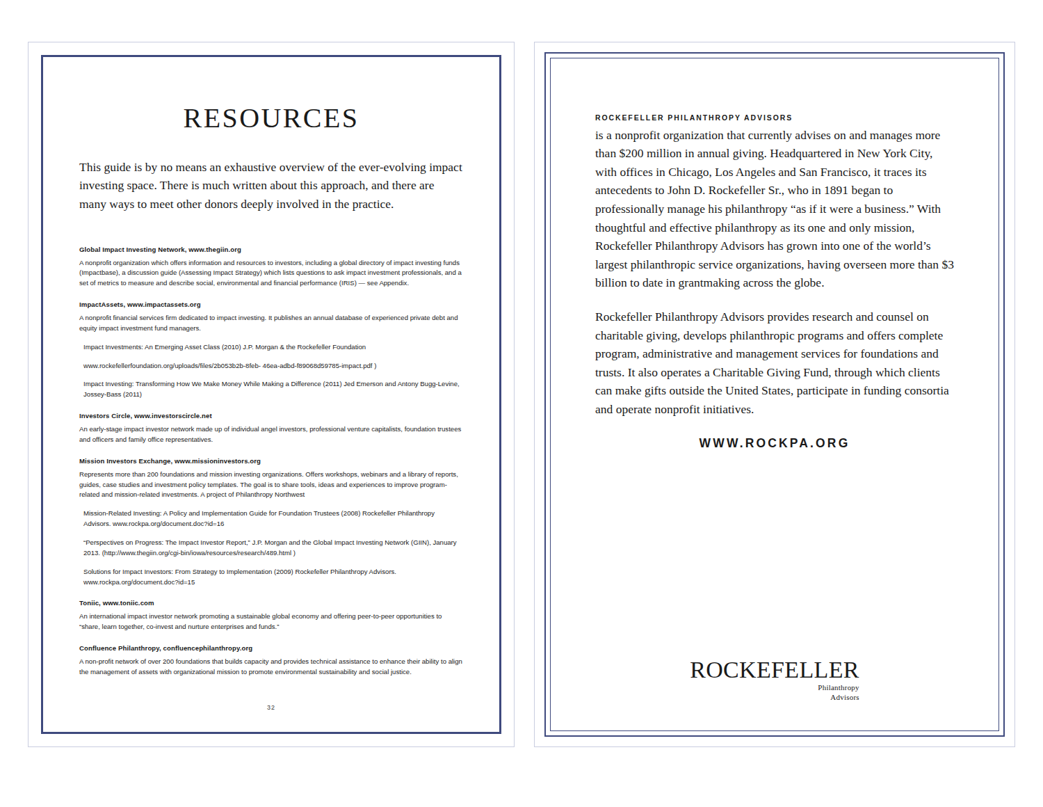RESOURCES
This guide is by no means an exhaustive overview of the ever-evolving impact investing space. There is much written about this approach, and there are many ways to meet other donors deeply involved in the practice.
Global Impact Investing Network, www.thegiin.org
A nonprofit organization which offers information and resources to investors, including a global directory of impact investing funds (Impactbase), a discussion guide (Assessing Impact Strategy) which lists questions to ask impact investment professionals, and a set of metrics to measure and describe social, environmental and financial performance (IRIS) — see Appendix.
ImpactAssets, www.impactassets.org
A nonprofit financial services firm dedicated to impact investing. It publishes an annual database of experienced private debt and equity impact investment fund managers.
Impact Investments: An Emerging Asset Class (2010) J.P. Morgan & the Rockefeller Foundation
www.rockefellerfoundation.org/uploads/files/2b053b2b-8feb- 46ea-adbd-f89068d59785-impact.pdf )
Impact Investing: Transforming How We Make Money While Making a Difference (2011) Jed Emerson and Antony Bugg-Levine, Jossey-Bass (2011)
Investors Circle, www.investorscircle.net
An early-stage impact investor network made up of individual angel investors, professional venture capitalists, foundation trustees and officers and family office representatives.
Mission Investors Exchange, www.missioninvestors.org
Represents more than 200 foundations and mission investing organizations. Offers workshops, webinars and a library of reports, guides, case studies and investment policy templates. The goal is to share tools, ideas and experiences to improve program-related and mission-related investments. A project of Philanthropy Northwest
Mission-Related Investing: A Policy and Implementation Guide for Foundation Trustees (2008) Rockefeller Philanthropy Advisors. www.rockpa.org/document.doc?id=16
“Perspectives on Progress: The Impact Investor Report,” J.P. Morgan and the Global Impact Investing Network (GIIN), January 2013. (http://www.thegiin.org/cgi-bin/iowa/resources/research/489.html )
Solutions for Impact Investors: From Strategy to Implementation (2009) Rockefeller Philanthropy Advisors. www.rockpa.org/document.doc?id=15
Toniic, www.toniic.com
An international impact investor network promoting a sustainable global economy and offering peer-to-peer opportunities to “share, learn together, co-invest and nurture enterprises and funds.”
Confluence Philanthropy, confluencephilanthropy.org
A non-profit network of over 200 foundations that builds capacity and provides technical assistance to enhance their ability to align the management of assets with organizational mission to promote environmental sustainability and social justice.
32
ROCKEFELLER PHILANTHROPY ADVISORS
is a nonprofit organization that currently advises on and manages more than $200 million in annual giving. Headquartered in New York City, with offices in Chicago, Los Angeles and San Francisco, it traces its antecedents to John D. Rockefeller Sr., who in 1891 began to professionally manage his philanthropy “as if it were a business.” With thoughtful and effective philanthropy as its one and only mission, Rockefeller Philanthropy Advisors has grown into one of the world’s largest philanthropic service organizations, having overseen more than $3 billion to date in grantmaking across the globe.
Rockefeller Philanthropy Advisors provides research and counsel on charitable giving, develops philanthropic programs and offers complete program, administrative and management services for foundations and trusts. It also operates a Charitable Giving Fund, through which clients can make gifts outside the United States, participate in funding consortia and operate nonprofit initiatives.
WWW.ROCKPA.ORG
ROCKEFELLER Philanthropy
Advisors